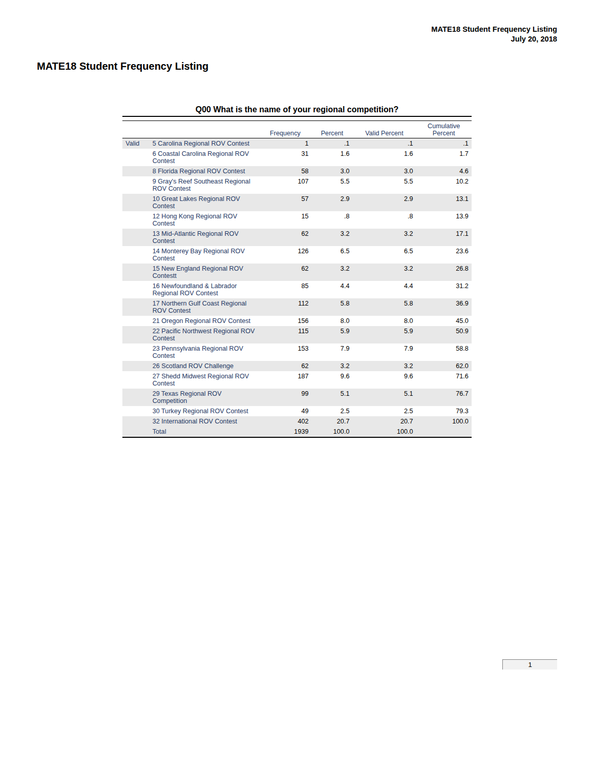MATE18 Student Frequency Listing
July 20, 2018
MATE18 Student Frequency Listing
Q00 What is the name of your regional competition?
| | | Frequency | Percent | Valid Percent | Cumulative Percent |
| --- | --- | --- | --- | --- | --- |
| Valid | 5 Carolina Regional ROV Contest | 1 | .1 | .1 | .1 |
| | 6 Coastal Carolina Regional ROV Contest | 31 | 1.6 | 1.6 | 1.7 |
| | 8 Florida Regional ROV Contest | 58 | 3.0 | 3.0 | 4.6 |
| | 9 Gray's Reef Southeast Regional ROV Contest | 107 | 5.5 | 5.5 | 10.2 |
| | 10 Great Lakes Regional ROV Contest | 57 | 2.9 | 2.9 | 13.1 |
| | 12 Hong Kong Regional ROV Contest | 15 | .8 | .8 | 13.9 |
| | 13 Mid-Atlantic Regional ROV Contest | 62 | 3.2 | 3.2 | 17.1 |
| | 14 Monterey Bay Regional ROV Contest | 126 | 6.5 | 6.5 | 23.6 |
| | 15 New England Regional ROV Contestt | 62 | 3.2 | 3.2 | 26.8 |
| | 16 Newfoundland & Labrador Regional ROV Contest | 85 | 4.4 | 4.4 | 31.2 |
| | 17 Northern Gulf Coast Regional ROV Contest | 112 | 5.8 | 5.8 | 36.9 |
| | 21 Oregon Regional ROV Contest | 156 | 8.0 | 8.0 | 45.0 |
| | 22 Pacific Northwest Regional ROV Contest | 115 | 5.9 | 5.9 | 50.9 |
| | 23 Pennsylvania Regional ROV Contest | 153 | 7.9 | 7.9 | 58.8 |
| | 26 Scotland ROV Challenge | 62 | 3.2 | 3.2 | 62.0 |
| | 27 Shedd Midwest Regional ROV Contest | 187 | 9.6 | 9.6 | 71.6 |
| | 29 Texas Regional ROV Competition | 99 | 5.1 | 5.1 | 76.7 |
| | 30 Turkey Regional ROV Contest | 49 | 2.5 | 2.5 | 79.3 |
| | 32 International ROV Contest | 402 | 20.7 | 20.7 | 100.0 |
| | Total | 1939 | 100.0 | 100.0 | |
1